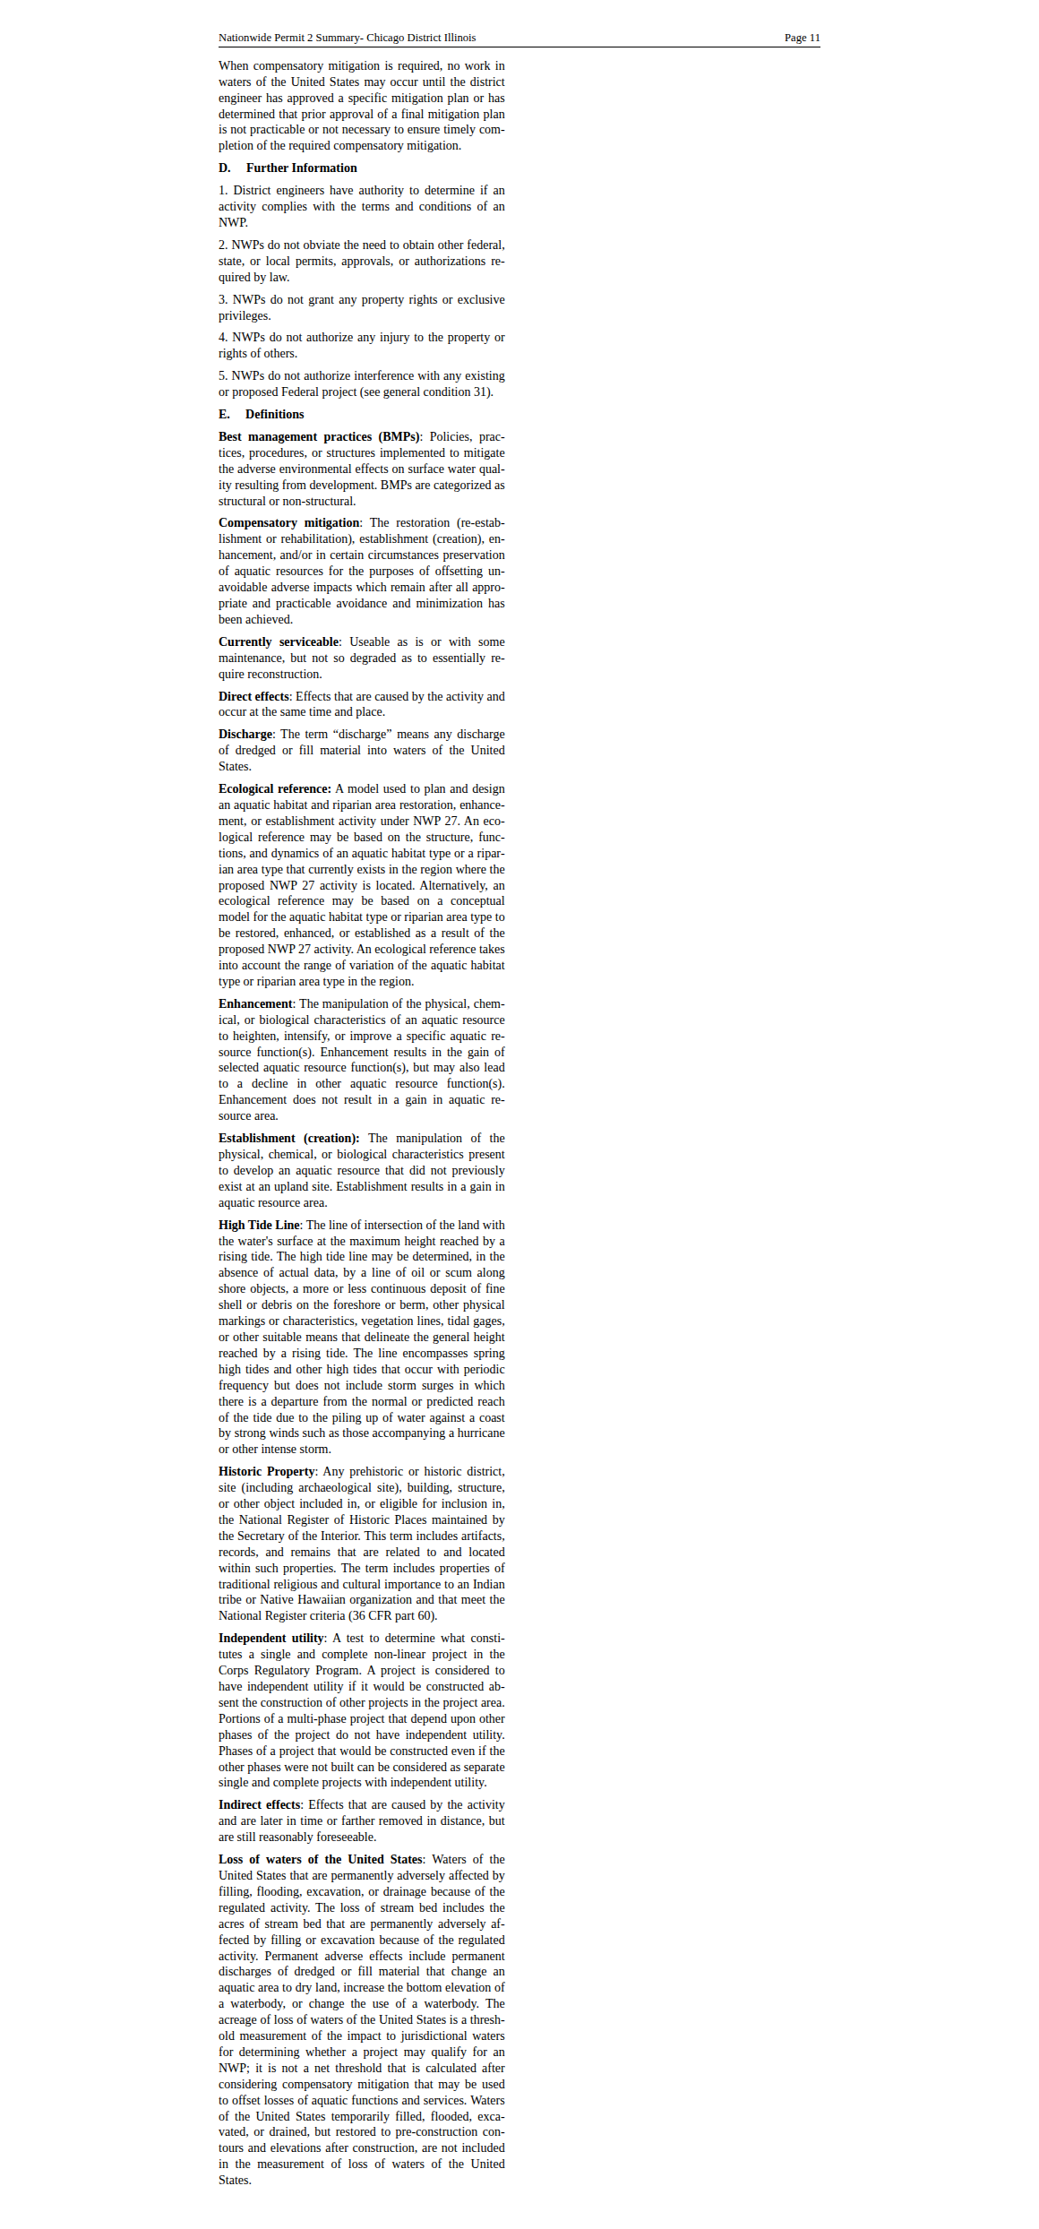Nationwide Permit 2 Summary- Chicago District Illinois
Page 11
When compensatory mitigation is required, no work in waters of the United States may occur until the district engineer has approved a specific mitigation plan or has determined that prior approval of a final mitigation plan is not practicable or not necessary to ensure timely completion of the required compensatory mitigation.
D.
Further Information
1. District engineers have authority to determine if an activity complies with the terms and conditions of an NWP.
2. NWPs do not obviate the need to obtain other federal, state, or local permits, approvals, or authorizations required by law.
3. NWPs do not grant any property rights or exclusive privileges.
4. NWPs do not authorize any injury to the property or rights of others.
5. NWPs do not authorize interference with any existing or proposed Federal project (see general condition 31).
E.
Definitions
Best management practices (BMPs): Policies, practices, procedures, or structures implemented to mitigate the adverse environmental effects on surface water quality resulting from development. BMPs are categorized as structural or non-structural.
Compensatory mitigation: The restoration (re-establishment or rehabilitation), establishment (creation), enhancement, and/or in certain circumstances preservation of aquatic resources for the purposes of offsetting unavoidable adverse impacts which remain after all appropriate and practicable avoidance and minimization has been achieved.
Currently serviceable: Useable as is or with some maintenance, but not so degraded as to essentially require reconstruction.
Direct effects: Effects that are caused by the activity and occur at the same time and place.
Discharge: The term “discharge” means any discharge of dredged or fill material into waters of the United States.
Ecological reference: A model used to plan and design an aquatic habitat and riparian area restoration, enhancement, or establishment activity under NWP 27. An ecological reference may be based on the structure, functions, and dynamics of an aquatic habitat type or a riparian area type that currently exists in the region where the proposed NWP 27 activity is located. Alternatively, an ecological reference may be based on a conceptual model for the aquatic habitat type or riparian area type to be restored, enhanced, or established as a result of the proposed NWP 27 activity. An ecological reference takes into account the range of variation of the aquatic habitat type or riparian area type in the region.
Enhancement: The manipulation of the physical, chemical, or biological characteristics of an aquatic resource to heighten, intensify, or improve a specific aquatic resource function(s). Enhancement results in the gain of selected aquatic resource function(s), but may also lead to a decline in other aquatic resource function(s). Enhancement does not result in a gain in aquatic resource area.
Establishment (creation): The manipulation of the physical, chemical, or biological characteristics present to develop an aquatic resource that did not previously exist at an upland site. Establishment results in a gain in aquatic resource area.
High Tide Line: The line of intersection of the land with the water's surface at the maximum height reached by a rising tide. The high tide line may be determined, in the absence of actual data, by a line of oil or scum along shore objects, a more or less continuous deposit of fine shell or debris on the foreshore or berm, other physical markings or characteristics, vegetation lines, tidal gages, or other suitable means that delineate the general height reached by a rising tide. The line encompasses spring high tides and other high tides that occur with periodic frequency but does not include storm surges in which there is a departure from the normal or predicted reach of the tide due to the piling up of water against a coast by strong winds such as those accompanying a hurricane or other intense storm.
Historic Property: Any prehistoric or historic district, site (including archaeological site), building, structure, or other object included in, or eligible for inclusion in, the National Register of Historic Places maintained by the Secretary of the Interior. This term includes artifacts, records, and remains that are related to and located within such properties. The term includes properties of traditional religious and cultural importance to an Indian tribe or Native Hawaiian organization and that meet the National Register criteria (36 CFR part 60).
Independent utility: A test to determine what constitutes a single and complete non-linear project in the Corps Regulatory Program. A project is considered to have independent utility if it would be constructed absent the construction of other projects in the project area. Portions of a multi-phase project that depend upon other phases of the project do not have independent utility. Phases of a project that would be constructed even if the other phases were not built can be considered as separate single and complete projects with independent utility.
Indirect effects: Effects that are caused by the activity and are later in time or farther removed in distance, but are still reasonably foreseeable.
Loss of waters of the United States: Waters of the United States that are permanently adversely affected by filling, flooding, excavation, or drainage because of the regulated activity. The loss of stream bed includes the acres of stream bed that are permanently adversely affected by filling or excavation because of the regulated activity. Permanent adverse effects include permanent discharges of dredged or fill material that change an aquatic area to dry land, increase the bottom elevation of a waterbody, or change the use of a waterbody. The acreage of loss of waters of the United States is a threshold measurement of the impact to jurisdictional waters for determining whether a project may qualify for an NWP; it is not a net threshold that is calculated after considering compensatory mitigation that may be used to offset losses of aquatic functions and services. Waters of the United States temporarily filled, flooded, excavated, or drained, but restored to pre-construction contours and elevations after construction, are not included in the measurement of loss of waters of the United States.